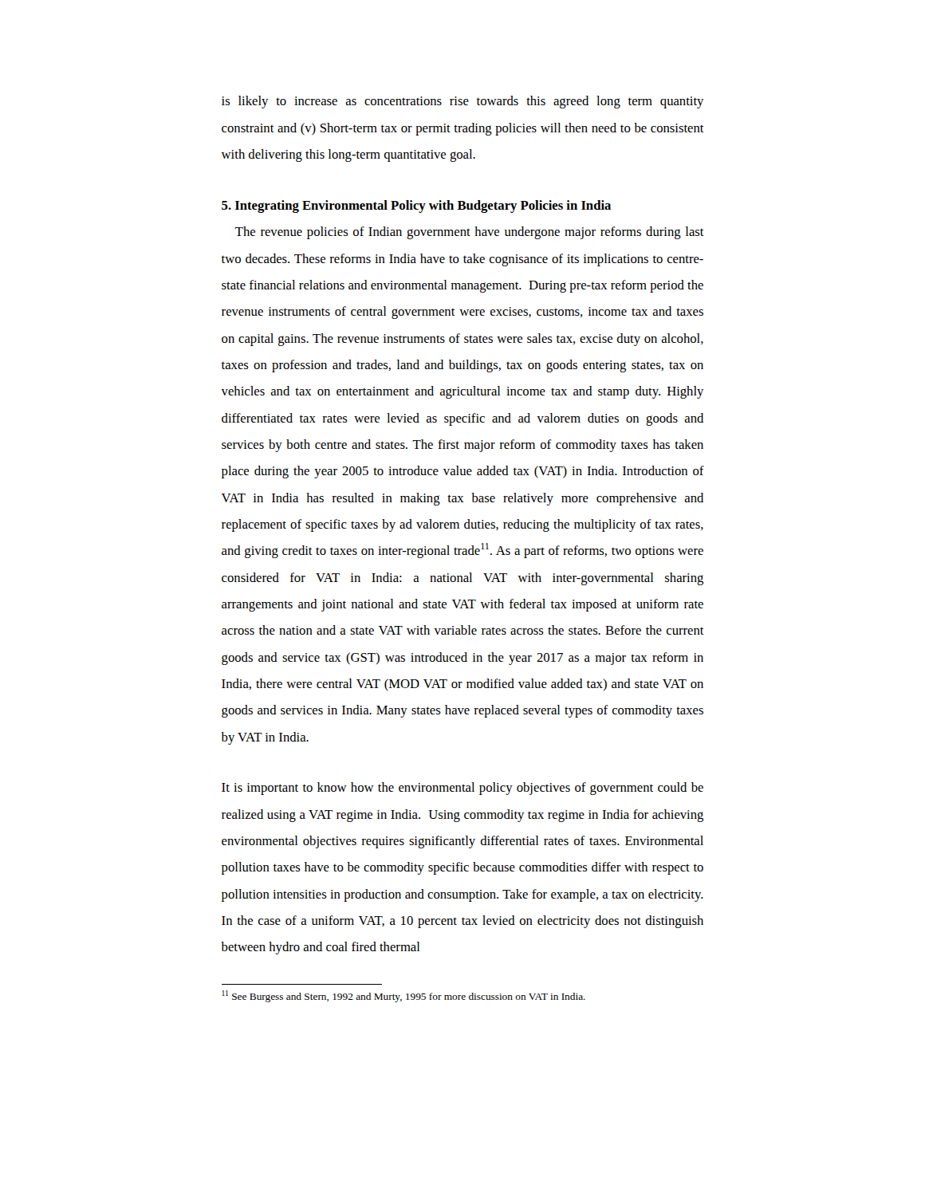is likely to increase as concentrations rise towards this agreed long term quantity constraint and (v) Short-term tax or permit trading policies will then need to be consistent with delivering this long-term quantitative goal.
5. Integrating Environmental Policy with Budgetary Policies in India
The revenue policies of Indian government have undergone major reforms during last two decades. These reforms in India have to take cognisance of its implications to centre-state financial relations and environmental management. During pre-tax reform period the revenue instruments of central government were excises, customs, income tax and taxes on capital gains. The revenue instruments of states were sales tax, excise duty on alcohol, taxes on profession and trades, land and buildings, tax on goods entering states, tax on vehicles and tax on entertainment and agricultural income tax and stamp duty. Highly differentiated tax rates were levied as specific and ad valorem duties on goods and services by both centre and states. The first major reform of commodity taxes has taken place during the year 2005 to introduce value added tax (VAT) in India. Introduction of VAT in India has resulted in making tax base relatively more comprehensive and replacement of specific taxes by ad valorem duties, reducing the multiplicity of tax rates, and giving credit to taxes on inter-regional trade11. As a part of reforms, two options were considered for VAT in India: a national VAT with inter-governmental sharing arrangements and joint national and state VAT with federal tax imposed at uniform rate across the nation and a state VAT with variable rates across the states. Before the current goods and service tax (GST) was introduced in the year 2017 as a major tax reform in India, there were central VAT (MOD VAT or modified value added tax) and state VAT on goods and services in India. Many states have replaced several types of commodity taxes by VAT in India.
It is important to know how the environmental policy objectives of government could be realized using a VAT regime in India. Using commodity tax regime in India for achieving environmental objectives requires significantly differential rates of taxes. Environmental pollution taxes have to be commodity specific because commodities differ with respect to pollution intensities in production and consumption. Take for example, a tax on electricity. In the case of a uniform VAT, a 10 percent tax levied on electricity does not distinguish between hydro and coal fired thermal
11 See Burgess and Stern, 1992 and Murty, 1995 for more discussion on VAT in India.